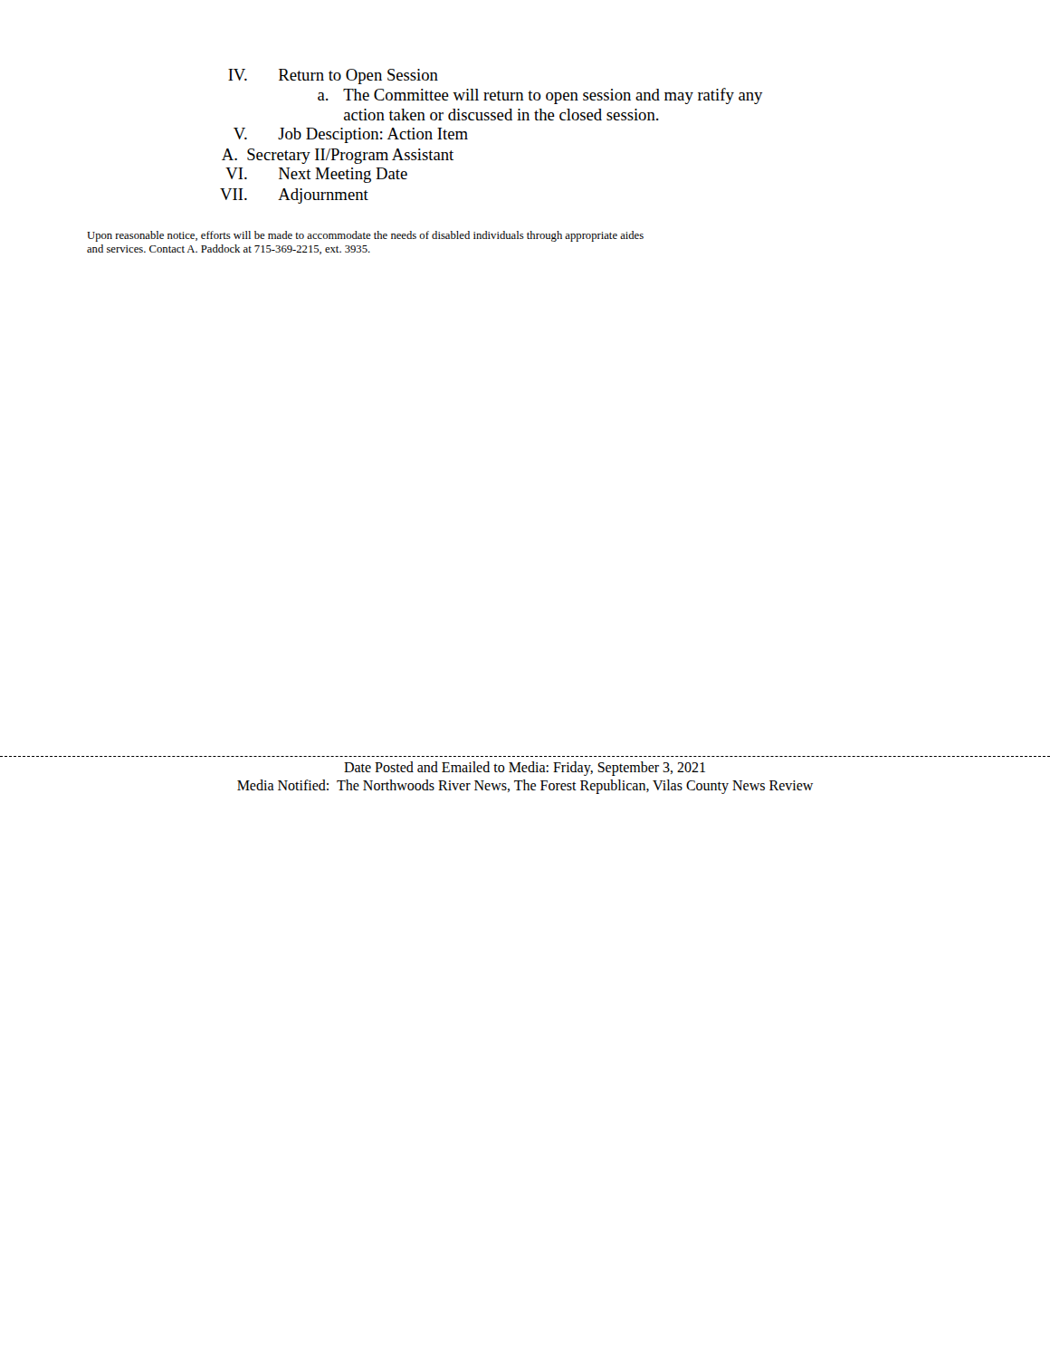IV.
Return to Open Session
a.
The Committee will return to open session and may ratify any action taken or discussed in the closed session.
V.
Job Desciption: Action Item
A. Secretary II/Program Assistant
VI.
Next Meeting Date
VII.
Adjournment
Upon reasonable notice, efforts will be made to accommodate the needs of disabled individuals through appropriate aides and services. Contact A. Paddock at 715-369-2215, ext. 3935.
Date Posted and Emailed to Media: Friday, September 3, 2021
Media Notified: The Northwoods River News, The Forest Republican, Vilas County News Review